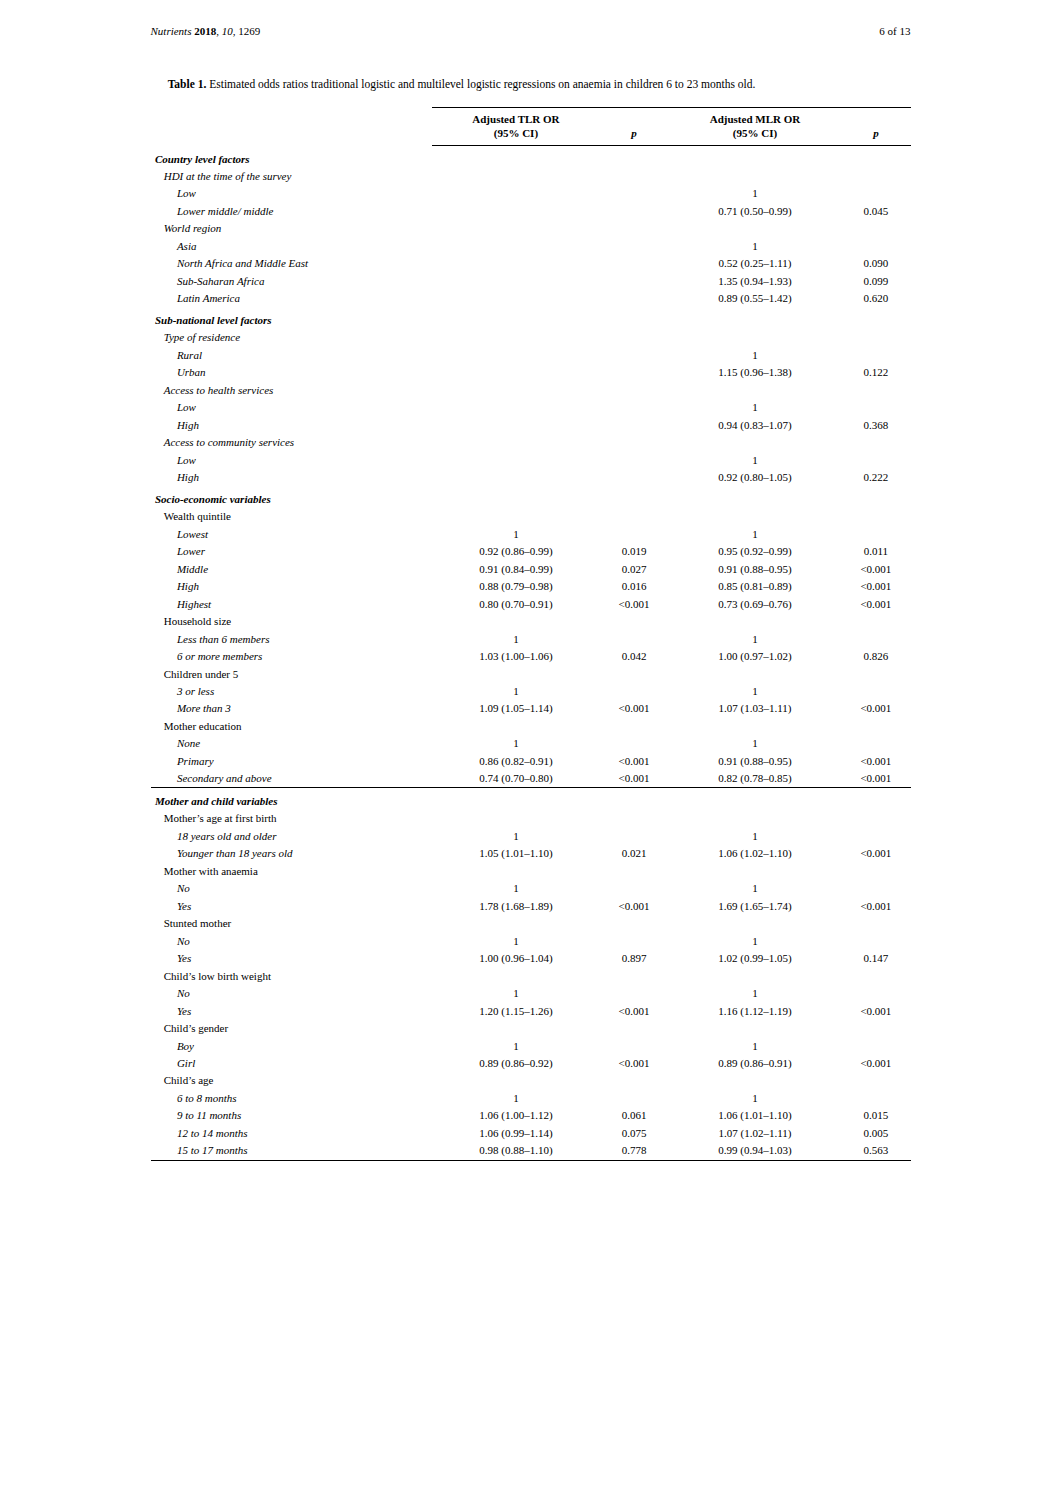Nutrients 2018, 10, 1269
6 of 13
Table 1. Estimated odds ratios traditional logistic and multilevel logistic regressions on anaemia in children 6 to 23 months old.
| | Adjusted TLR OR (95% CI) | p | Adjusted MLR OR (95% CI) | p |
| --- | --- | --- | --- | --- |
| Country level factors |
| HDI at the time of the survey |
| Low | | | 1 | |
| Lower middle/ middle | | | 0.71 (0.50–0.99) | 0.045 |
| World region |
| Asia | | | 1 | |
| North Africa and Middle East | | | 0.52 (0.25–1.11) | 0.090 |
| Sub-Saharan Africa | | | 1.35 (0.94–1.93) | 0.099 |
| Latin America | | | 0.89 (0.55–1.42) | 0.620 |
| Sub-national level factors |
| Type of residence |
| Rural | | | 1 | |
| Urban | | | 1.15 (0.96–1.38) | 0.122 |
| Access to health services |
| Low | | | 1 | |
| High | | | 0.94 (0.83–1.07) | 0.368 |
| Access to community services |
| Low | | | 1 | |
| High | | | 0.92 (0.80–1.05) | 0.222 |
| Socio-economic variables |
| Wealth quintile |
| Lowest | 1 | | 1 | |
| Lower | 0.92 (0.86–0.99) | 0.019 | 0.95 (0.92–0.99) | 0.011 |
| Middle | 0.91 (0.84–0.99) | 0.027 | 0.91 (0.88–0.95) | <0.001 |
| High | 0.88 (0.79–0.98) | 0.016 | 0.85 (0.81–0.89) | <0.001 |
| Highest | 0.80 (0.70–0.91) | <0.001 | 0.73 (0.69–0.76) | <0.001 |
| Household size |
| Less than 6 members | 1 | | 1 | |
| 6 or more members | 1.03 (1.00–1.06) | 0.042 | 1.00 (0.97–1.02) | 0.826 |
| Children under 5 |
| 3 or less | 1 | | 1 | |
| More than 3 | 1.09 (1.05–1.14) | <0.001 | 1.07 (1.03–1.11) | <0.001 |
| Mother education |
| None | 1 | | 1 | |
| Primary | 0.86 (0.82–0.91) | <0.001 | 0.91 (0.88–0.95) | <0.001 |
| Secondary and above | 0.74 (0.70–0.80) | <0.001 | 0.82 (0.78–0.85) | <0.001 |
| Mother and child variables |
| Mother’s age at first birth |
| 18 years old and older | 1 | | 1 | |
| Younger than 18 years old | 1.05 (1.01–1.10) | 0.021 | 1.06 (1.02–1.10) | <0.001 |
| Mother with anaemia |
| No | 1 | | 1 | |
| Yes | 1.78 (1.68–1.89) | <0.001 | 1.69 (1.65–1.74) | <0.001 |
| Stunted mother |
| No | 1 | | 1 | |
| Yes | 1.00 (0.96–1.04) | 0.897 | 1.02 (0.99–1.05) | 0.147 |
| Child’s low birth weight |
| No | 1 | | 1 | |
| Yes | 1.20 (1.15–1.26) | <0.001 | 1.16 (1.12–1.19) | <0.001 |
| Child’s gender |
| Boy | 1 | | 1 | |
| Girl | 0.89 (0.86–0.92) | <0.001 | 0.89 (0.86–0.91) | <0.001 |
| Child’s age |
| 6 to 8 months | 1 | | 1 | |
| 9 to 11 months | 1.06 (1.00–1.12) | 0.061 | 1.06 (1.01–1.10) | 0.015 |
| 12 to 14 months | 1.06 (0.99–1.14) | 0.075 | 1.07 (1.02–1.11) | 0.005 |
| 15 to 17 months | 0.98 (0.88–1.10) | 0.778 | 0.99 (0.94–1.03) | 0.563 |